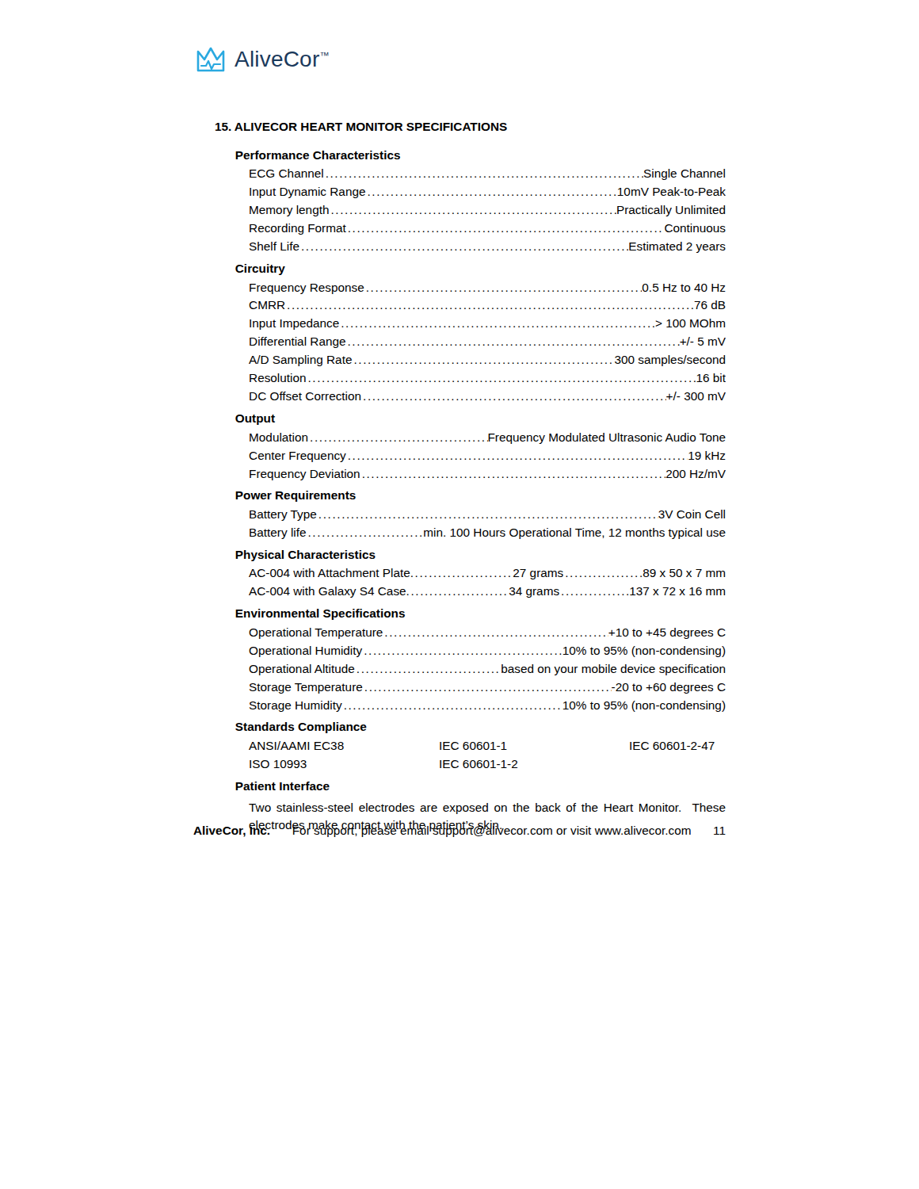AliveCor™
15. ALIVECOR HEART MONITOR SPECIFICATIONS
Performance Characteristics
ECG Channel........................................................................................... Single Channel
Input Dynamic Range............................................................................. 10mV Peak-to-Peak
Memory length................................................................................... Practically Unlimited
Recording Format............................................................................................. Continuous
Shelf Life.................................................................................................. Estimated 2 years
Circuitry
Frequency Response................................................................................... 0.5 Hz to 40 Hz
CMRR....................................................................................................................... 76 dB
Input Impedance..............................................................................................> 100 MOhm
Differential Range..............................................................................................+/- 5 mV
A/D Sampling Rate............................................................................... 300 samples/second
Resolution................................................................................................................. 16 bit
DC Offset Correction.........................................................................................+/- 300 mV
Output
Modulation................................................... Frequency Modulated Ultrasonic Audio Tone
Center Frequency..................................................................................................... 19 kHz
Frequency Deviation........................................................................................... 200 Hz/mV
Power Requirements
Battery Type.................................................................................................... 3V Coin Cell
Battery life.................................... min. 100 Hours Operational Time, 12 months typical use
Physical Characteristics
AC-004 with Attachment Plate........................ 27 grams.............................. 89 x 50 x 7 mm
AC-004 with Galaxy S4 Case............................. 34 grams........................... 137 x 72 x 16 mm
Environmental Specifications
Operational Temperature....................................................................+10 to +45 degrees C
Operational Humidity........................................................... 10% to 95% (non-condensing)
Operational Altitude.......................................... based on your mobile device specification
Storage Temperature...........................................................................-20 to +60 degrees C
Storage Humidity................................................................. 10% to 95% (non-condensing)
Standards Compliance
| ANSI/AAMI EC38 | IEC 60601-1 | IEC 60601-2-47 |
| ISO 10993 | IEC 60601-1-2 | |
Patient Interface
Two stainless-steel electrodes are exposed on the back of the Heart Monitor. These electrodes make contact with the patient’s skin.
AliveCor, Inc. For support, please email support@alivecor.com or visit www.alivecor.com 11